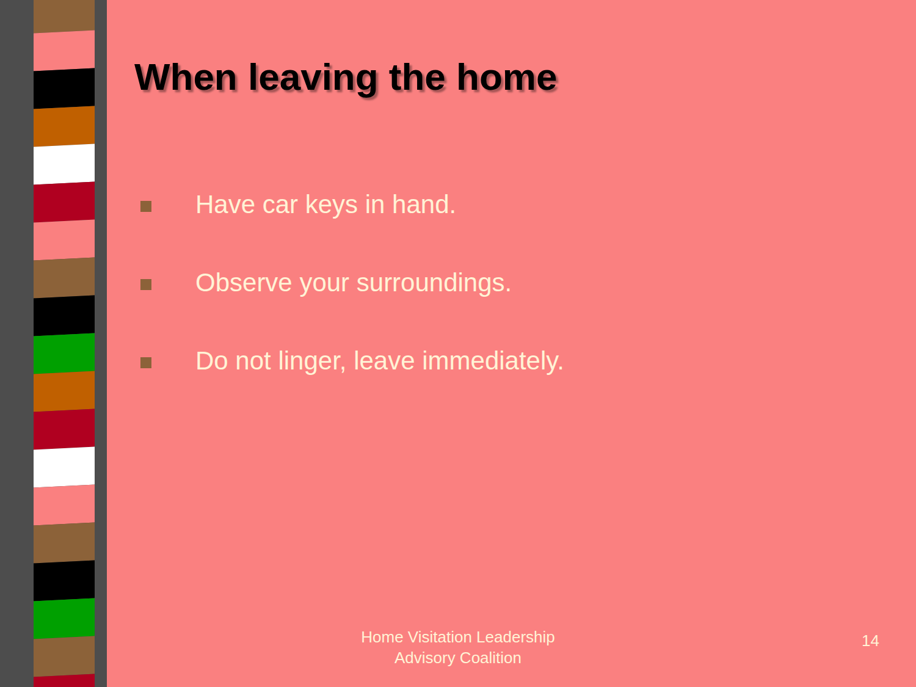When leaving the home
Have car keys in hand.
Observe your surroundings.
Do not linger, leave immediately.
Home Visitation Leadership
Advisory Coalition
14